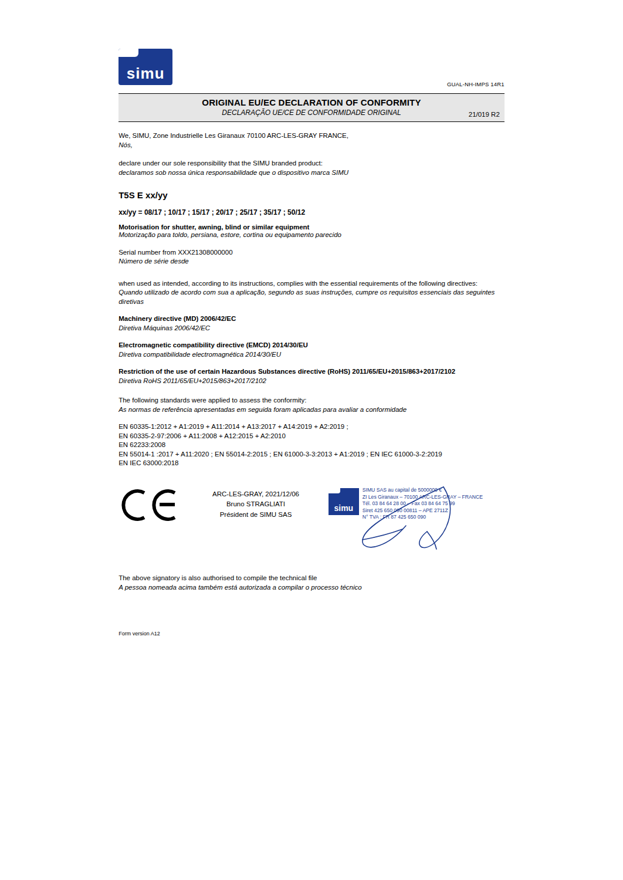simu
GUAL-NH-IMPS 14R1
ORIGINAL EU/EC DECLARATION OF CONFORMITY
DECLARAÇÃO UE/CE DE CONFORMIDADE ORIGINAL
21/019 R2
We, SIMU, Zone Industrielle Les Giranaux 70100 ARC-LES-GRAY FRANCE,
Nós,
declare under our sole responsibility that the SIMU branded product:
declaramos sob nossa única responsabilidade que o dispositivo marca SIMU
T5S E xx/yy
xx/yy = 08/17 ; 10/17 ; 15/17 ; 20/17 ; 25/17 ; 35/17 ; 50/12
Motorisation for shutter, awning, blind or similar equipment
Motorização para toldo, persiana, estore, cortina ou equipamento parecido
Serial number from XXX21308000000
Número de série desde
when used as intended, according to its instructions, complies with the essential requirements of the following directives:
Quando utilizado de acordo com sua a aplicação, segundo as suas instruções, cumpre os requisitos essenciais das seguintes diretivas
Machinery directive (MD) 2006/42/EC
Diretiva Máquinas 2006/42/EC
Electromagnetic compatibility directive (EMCD) 2014/30/EU
Diretiva compatibilidade electromagnética 2014/30/EU
Restriction of the use of certain Hazardous Substances directive (RoHS) 2011/65/EU+2015/863+2017/2102
Diretiva RoHS 2011/65/EU+2015/863+2017/2102
The following standards were applied to assess the conformity:
As normas de referência apresentadas em seguida foram aplicadas para avaliar a conformidade
EN 60335‑1:2012 + A1:2019 + A11:2014 + A13:2017 + A14:2019 + A2:2019 ;
EN 60335‑2‑97:2006 + A11:2008 + A12:2015 + A2:2010
EN 62233:2008
EN 55014‑1 :2017 + A11:2020 ; EN 55014‑2:2015 ; EN 61000‑3‑3:2013 + A1:2019 ; EN IEC 61000‑3‑2:2019
EN IEC 63000:2018
ARC-LES-GRAY, 2021/12/06
Bruno STRAGLIATI
Président de SIMU SAS
simu
SIMU SAS au capital de 5000000 €
ZI Les Giranaux – 70100 ARC-LES-GRAY – FRANCE
Tél. 03 84 64 28 00 – Fax 03 84 64 75 99
Siret 425 650 090 00811 – APE 2711Z
N° TVA : FR 87 425 650 090
The above signatory is also authorised to compile the technical file
A pessoa nomeada acima também está autorizada a compilar o processo técnico
Form version A12